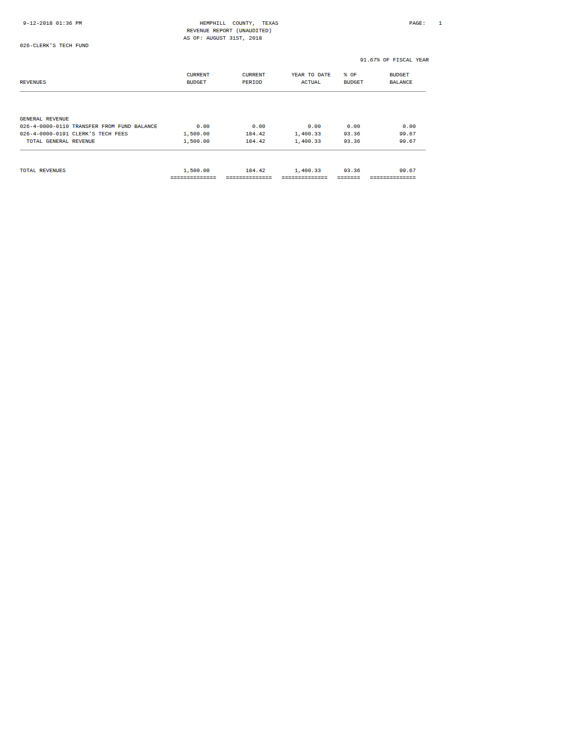9-12-2018 01:36 PM                                    HEMPHILL  COUNTY,  TEXAS                                        PAGE:    1
                                                   REVENUE REPORT (UNAUDITED)
                                                  AS OF: AUGUST 31ST, 2018
026-CLERK'S TECH FUND

                                                                                                        91.67% OF FISCAL YEAR

                                                   CURRENT          CURRENT        YEAR TO DATE    % OF          BUDGET
REVENUES                                           BUDGET           PERIOD            ACTUAL       BUDGET        BALANCE
____________________________________________________________________________________________________________________________



GENERAL REVENUE
026-4-0000-0110 TRANSFER FROM FUND BALANCE            0.00             0.00             0.00        0.00             0.00
026-4-0000-0191 CLERK'S TECH FEES                 1,500.00           184.42         1,400.33       93.36            99.67
  TOTAL GENERAL REVENUE                           1,500.00           184.42         1,400.33       93.36            99.67
____________________________________________________________________________________________________________________________


TOTAL REVENUES                                    1,500.00           184.42         1,400.33       93.36            99.67
                                              ==============   ==============   ==============   =======   ==============